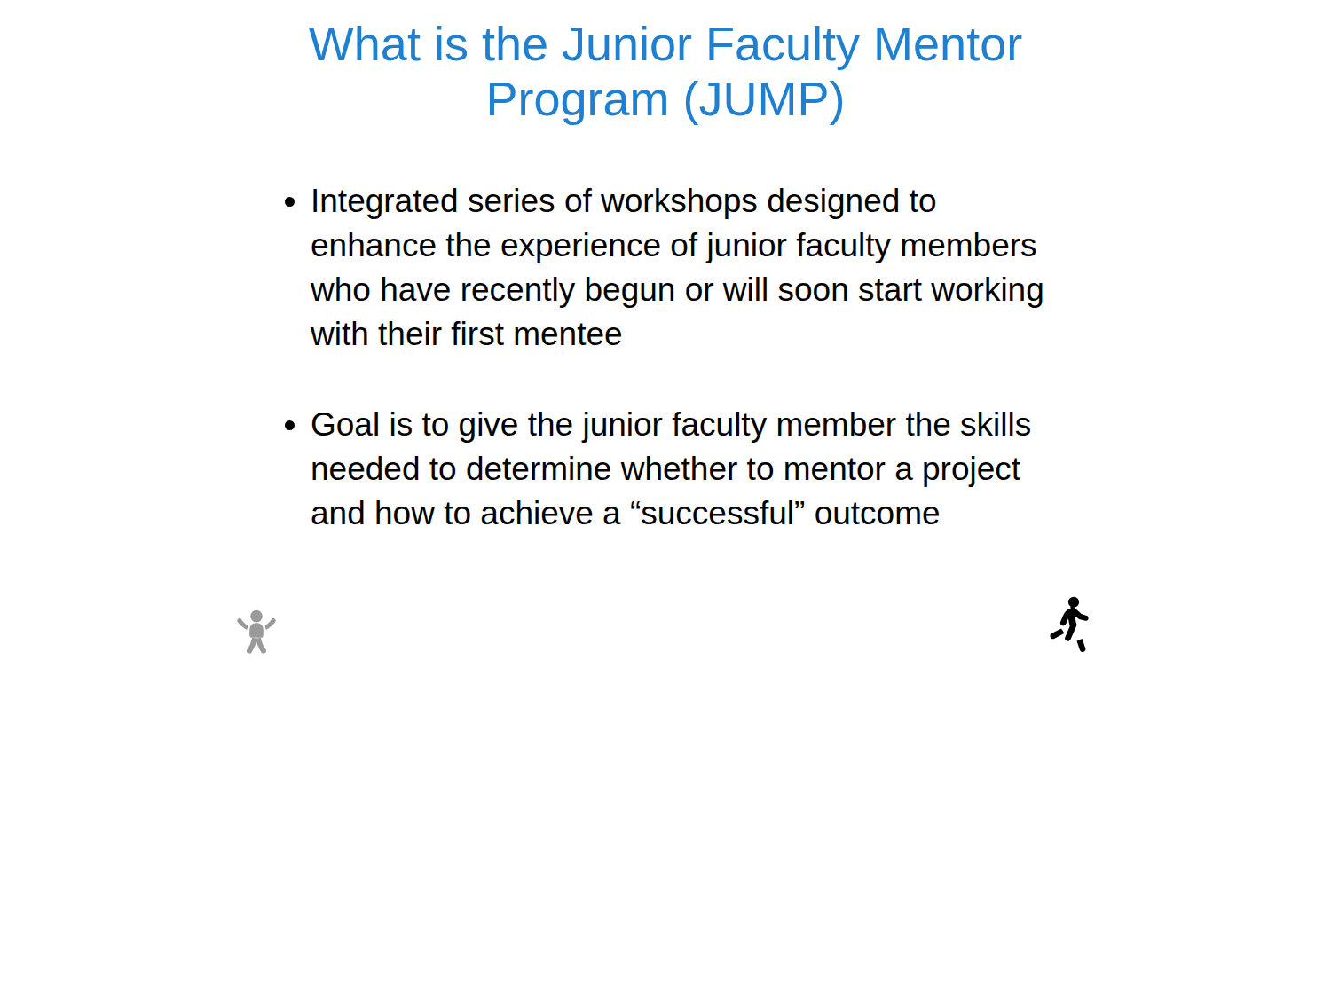What is the Junior Faculty Mentor Program (JUMP)
Integrated series of workshops designed to enhance the experience of junior faculty members who have recently begun or will soon start working with their first mentee
Goal is to give the junior faculty member the skills needed to determine whether to mentor a project and how to achieve a “successful” outcome